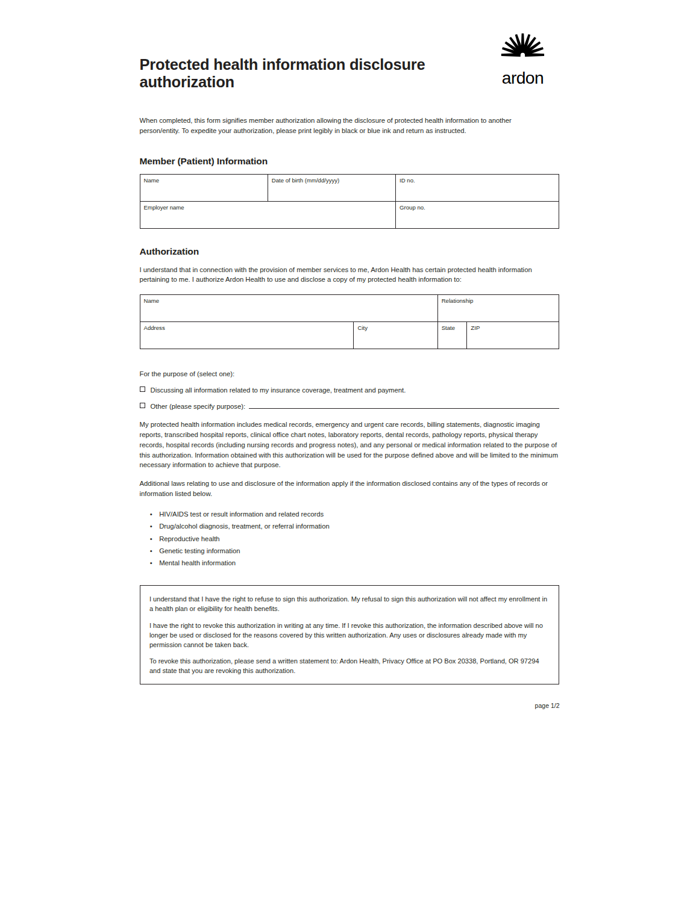Protected health information disclosure authorization
ardon
When completed, this form signifies member authorization allowing the disclosure of protected health information to another person/entity. To expedite your authorization, please print legibly in black or blue ink and return as instructed.
Member (Patient) Information
| Name | Date of birth (mm/dd/yyyy) | ID no. |
| Employer name | Group no. |
Authorization
I understand that in connection with the provision of member services to me, Ardon Health has certain protected health information pertaining to me. I authorize Ardon Health to use and disclose a copy of my protected health information to:
| Name | Relationship |
| Address | City | State | ZIP |
For the purpose of (select one):
Discussing all information related to my insurance coverage, treatment and payment.
Other (please specify purpose):
My protected health information includes medical records, emergency and urgent care records, billing statements, diagnostic imaging reports, transcribed hospital reports, clinical office chart notes, laboratory reports, dental records, pathology reports, physical therapy records, hospital records (including nursing records and progress notes), and any personal or medical information related to the purpose of this authorization. Information obtained with this authorization will be used for the purpose defined above and will be limited to the minimum necessary information to achieve that purpose.
Additional laws relating to use and disclosure of the information apply if the information disclosed contains any of the types of records or information listed below.
HIV/AIDS test or result information and related records
Drug/alcohol diagnosis, treatment, or referral information
Reproductive health
Genetic testing information
Mental health information
I understand that I have the right to refuse to sign this authorization. My refusal to sign this authorization will not affect my enrollment in a health plan or eligibility for health benefits.
I have the right to revoke this authorization in writing at any time. If I revoke this authorization, the information described above will no longer be used or disclosed for the reasons covered by this written authorization. Any uses or disclosures already made with my permission cannot be taken back.
To revoke this authorization, please send a written statement to: Ardon Health, Privacy Office at PO Box 20338, Portland, OR 97294 and state that you are revoking this authorization.
page 1/2